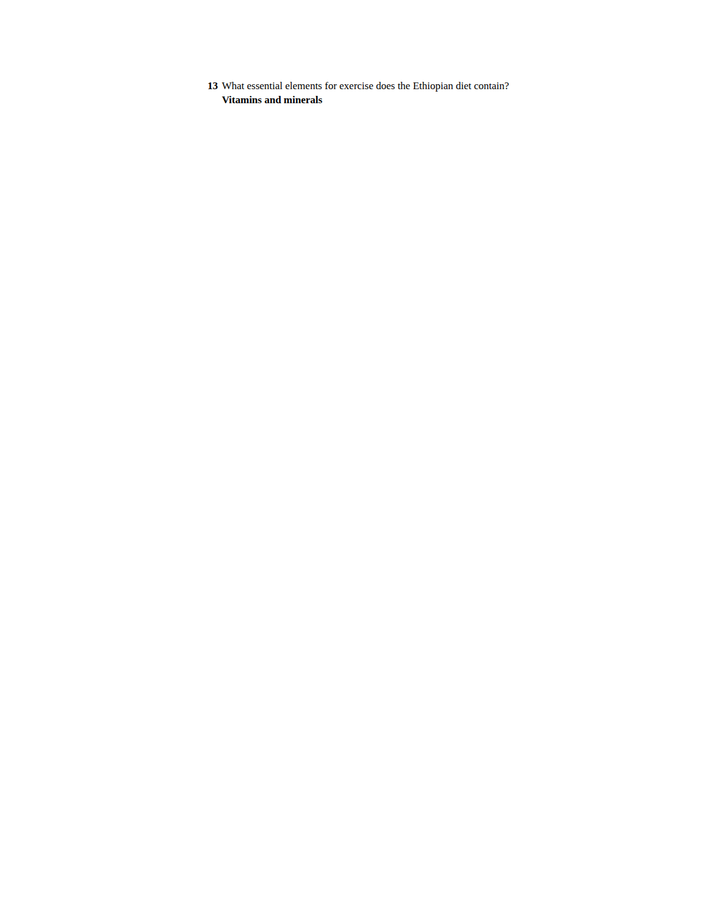13
What essential elements for exercise does the Ethiopian diet contain?
Vitamins and minerals